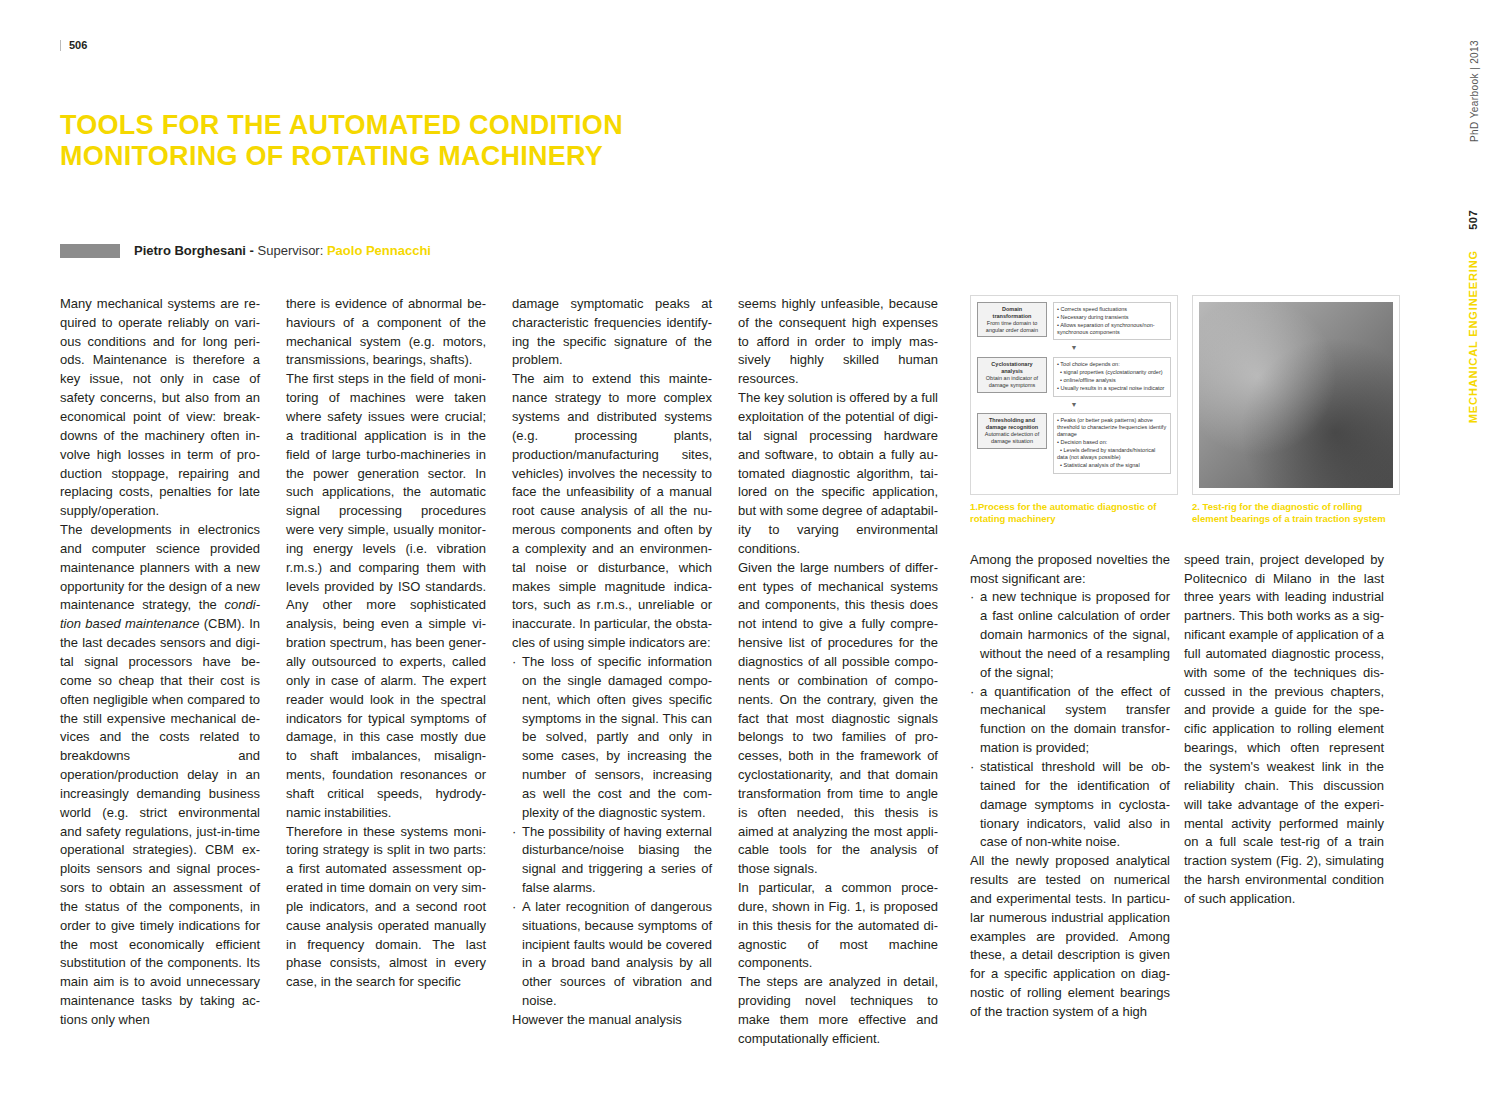506
PhD Yearbook | 2013
507
MECHANICAL ENGINEERING
Tools for the automated condition
monitoring of rotating machinery
Pietro Borghesani - Supervisor: Paolo Pennacchi
Many mechanical systems are required to operate reliably on various conditions and for long periods. Maintenance is therefore a key issue, not only in case of safety concerns, but also from an economical point of view: breakdowns of the machinery often involve high losses in term of production stoppage, repairing and replacing costs, penalties for late supply/operation.
The developments in electronics and computer science provided maintenance planners with a new opportunity for the design of a new maintenance strategy, the condition based maintenance (CBM). In the last decades sensors and digital signal processors have become so cheap that their cost is often negligible when compared to the still expensive mechanical devices and the costs related to breakdowns and operation/production delay in an increasingly demanding business world (e.g. strict environmental and safety regulations, just-in-time operational strategies). CBM exploits sensors and signal processors to obtain an assessment of the status of the components, in order to give timely indications for the most economically efficient substitution of the components. Its main aim is to avoid unnecessary maintenance tasks by taking actions only when
there is evidence of abnormal behaviours of a component of the mechanical system (e.g. motors, transmissions, bearings, shafts).
The first steps in the field of monitoring of machines were taken where safety issues were crucial; a traditional application is in the field of large turbo-machineries in the power generation sector. In such applications, the automatic signal processing procedures were very simple, usually monitoring energy levels (i.e. vibration r.m.s.) and comparing them with levels provided by ISO standards. Any other more sophisticated analysis, being even a simple vibration spectrum, has been generally outsourced to experts, called only in case of alarm. The expert reader would look in the spectral indicators for typical symptoms of damage, in this case mostly due to shaft imbalances, misalignments, foundation resonances or shaft critical speeds, hydrodynamic instabilities.
Therefore in these systems monitoring strategy is split in two parts: a first automated assessment operated in time domain on very simple indicators, and a second root cause analysis operated manually in frequency domain. The last phase consists, almost in every case, in the search for specific
damage symptomatic peaks at characteristic frequencies identifying the specific signature of the problem.
The aim to extend this maintenance strategy to more complex systems and distributed systems (e.g. processing plants, production/manufacturing sites, vehicles) involves the necessity to face the unfeasibility of a manual root cause analysis of all the numerous components and often by a complexity and an environmental noise or disturbance, which makes simple magnitude indicators, such as r.m.s., unreliable or inaccurate. In particular, the obstacles of using simple indicators are:
The loss of specific information on the single damaged component, which often gives specific symptoms in the signal. This can be solved, partly and only in some cases, by increasing the number of sensors, increasing as well the cost and the complexity of the diagnostic system.
The possibility of having external disturbance/noise biasing the signal and triggering a series of false alarms.
A later recognition of dangerous situations, because symptoms of incipient faults would be covered in a broad band analysis by all other sources of vibration and noise.
However the manual analysis
seems highly unfeasible, because of the consequent high expenses to afford in order to imply massively highly skilled human resources.
The key solution is offered by a full exploitation of the potential of digital signal processing hardware and software, to obtain a fully automated diagnostic algorithm, tailored on the specific application, but with some degree of adaptability to varying environmental conditions.
Given the large numbers of different types of mechanical systems and components, this thesis does not intend to give a fully comprehensive list of procedures for the diagnostics of all possible components or combination of components. On the contrary, given the fact that most diagnostic signals belongs to two families of processes, both in the framework of cyclostationarity, and that domain transformation from time to angle is often needed, this thesis is aimed at analyzing the most applicable tools for the analysis of those signals.
In particular, a common procedure, shown in Fig. 1, is proposed in this thesis for the automated diagnostic of most machine components.
The steps are analyzed in detail, providing novel techniques to make them more effective and computationally efficient.
Domain
transformation
From time domain to
angular order domain
• Corrects speed fluctuations
• Necessary during transients
• Allows separation of synchronous/non-synchronous components
▼
Cyclostationary
analysis
Obtain an indicator of
damage symptoms
• Tool choice depends on:
• signal properties (cyclostationarity order)
• online/offline analysis
• Usually results in a spectral noise indicator
▼
Thresholding and
damage recognition
Automatic detection of
damage situation
• Peaks (or better peak patterns) above threshold to characterize frequencies identify damage
• Decision based on:
• Levels defined by standards/historical data (not always possible)
• Statistical analysis of the signal
1. Process for the automatic diagnostic of rotating machinery
2. Test-rig for the diagnostic of rolling element bearings of a train traction system
Among the proposed novelties the most significant are:
a new technique is proposed for a fast online calculation of order domain harmonics of the signal, without the need of a resampling of the signal;
a quantification of the effect of mechanical system transfer function on the domain transformation is provided;
statistical threshold will be obtained for the identification of damage symptoms in cyclostationary indicators, valid also in case of non-white noise.
All the newly proposed analytical results are tested on numerical and experimental tests. In particular numerous industrial application examples are provided. Among these, a detail description is given for a specific application on diagnostic of rolling element bearings of the traction system of a high
speed train, project developed by Politecnico di Milano in the last three years with leading industrial partners. This both works as a significant example of application of a full automated diagnostic process, with some of the techniques discussed in the previous chapters, and provide a guide for the specific application to rolling element bearings, which often represent the system's weakest link in the reliability chain. This discussion will take advantage of the experimental activity performed mainly on a full scale test-rig of a train traction system (Fig. 2), simulating the harsh environmental condition of such application.